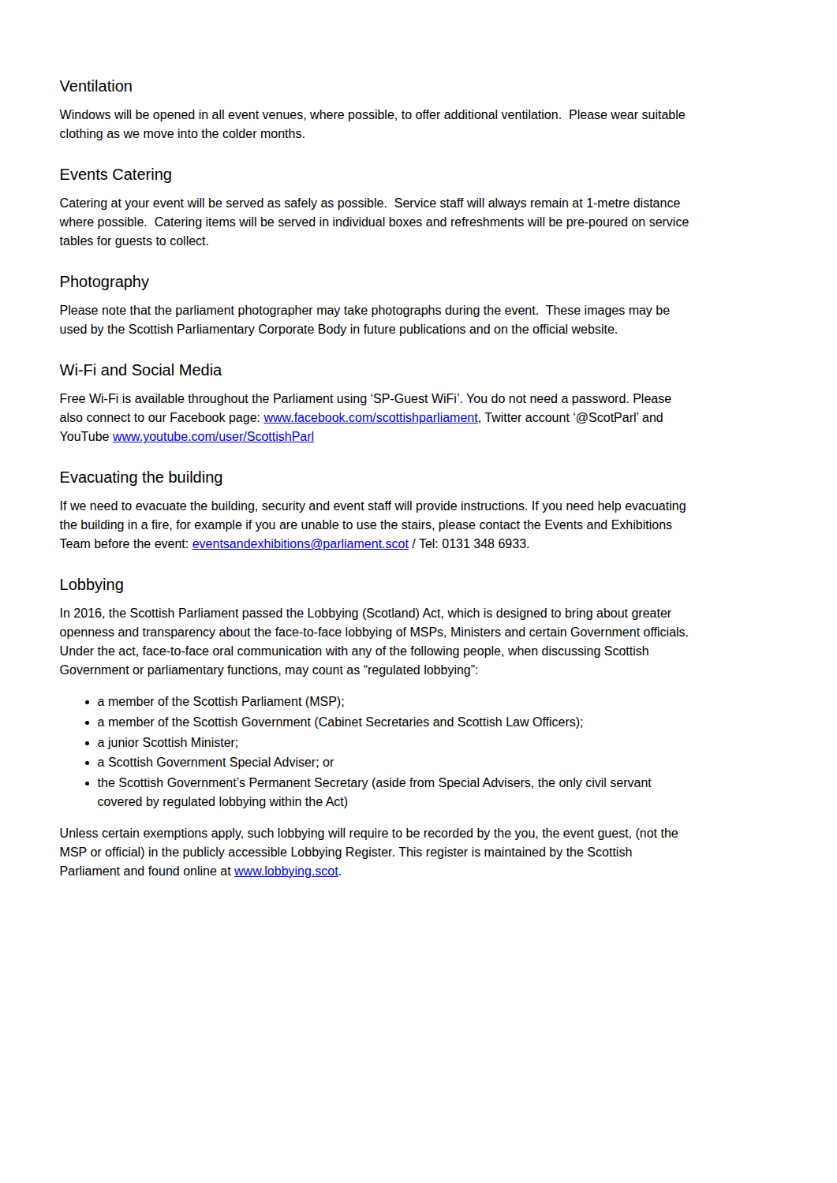Ventilation
Windows will be opened in all event venues, where possible, to offer additional ventilation. Please wear suitable clothing as we move into the colder months.
Events Catering
Catering at your event will be served as safely as possible. Service staff will always remain at 1-metre distance where possible. Catering items will be served in individual boxes and refreshments will be pre-poured on service tables for guests to collect.
Photography
Please note that the parliament photographer may take photographs during the event. These images may be used by the Scottish Parliamentary Corporate Body in future publications and on the official website.
Wi-Fi and Social Media
Free Wi-Fi is available throughout the Parliament using ‘SP-Guest WiFi’. You do not need a password. Please also connect to our Facebook page: www.facebook.com/scottishparliament, Twitter account ‘@ScotParl’ and YouTube www.youtube.com/user/ScottishParl
Evacuating the building
If we need to evacuate the building, security and event staff will provide instructions. If you need help evacuating the building in a fire, for example if you are unable to use the stairs, please contact the Events and Exhibitions Team before the event: eventsandexhibitions@parliament.scot / Tel: 0131 348 6933.
Lobbying
In 2016, the Scottish Parliament passed the Lobbying (Scotland) Act, which is designed to bring about greater openness and transparency about the face-to-face lobbying of MSPs, Ministers and certain Government officials. Under the act, face-to-face oral communication with any of the following people, when discussing Scottish Government or parliamentary functions, may count as “regulated lobbying”:
a member of the Scottish Parliament (MSP);
a member of the Scottish Government (Cabinet Secretaries and Scottish Law Officers);
a junior Scottish Minister;
a Scottish Government Special Adviser; or
the Scottish Government’s Permanent Secretary (aside from Special Advisers, the only civil servant covered by regulated lobbying within the Act)
Unless certain exemptions apply, such lobbying will require to be recorded by the you, the event guest, (not the MSP or official) in the publicly accessible Lobbying Register. This register is maintained by the Scottish Parliament and found online at www.lobbying.scot.